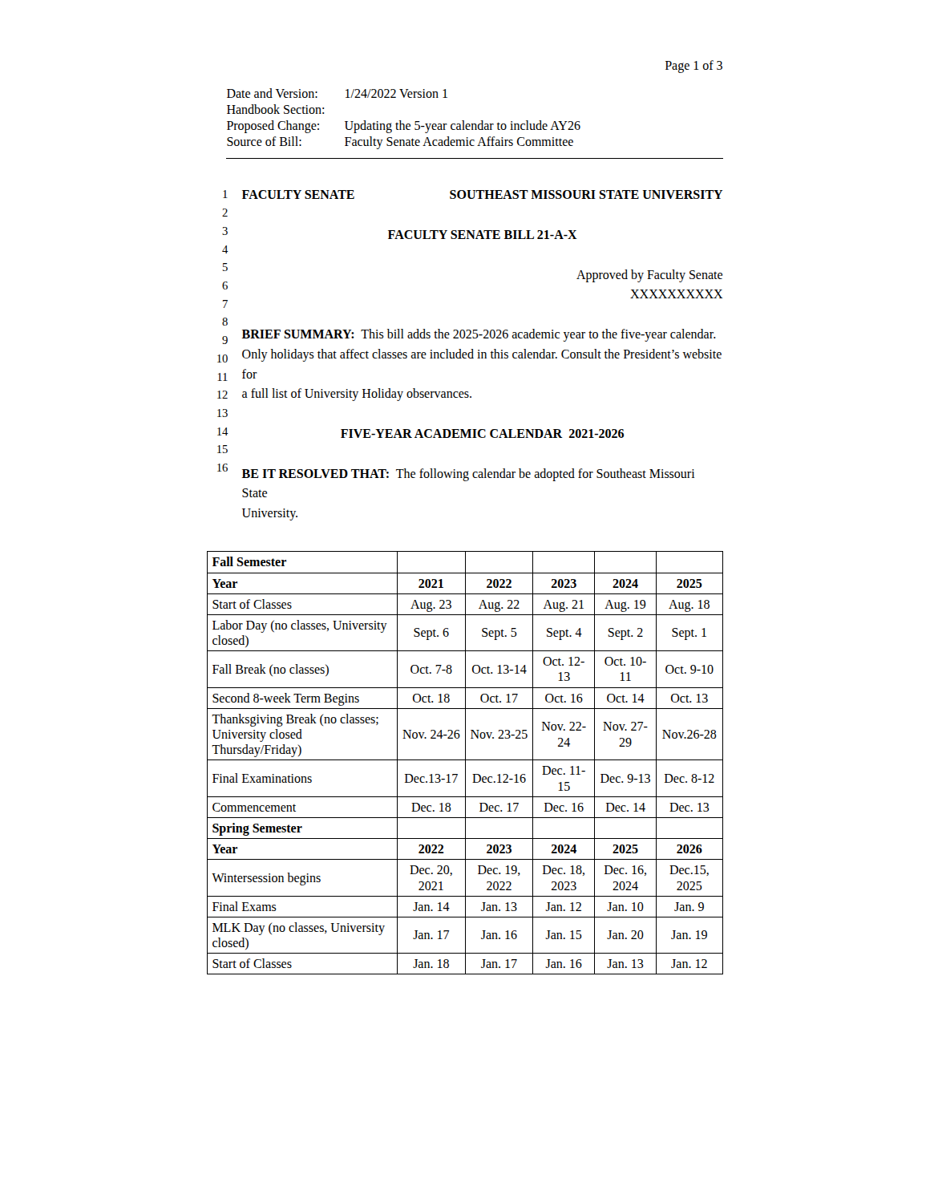Page 1 of 3
| Date and Version: | 1/24/2022 Version 1 |
| Handbook Section: | |
| Proposed Change: | Updating the 5-year calendar to include AY26 |
| Source of Bill: | Faculty Senate Academic Affairs Committee |
1
2
3
4
5
6
7
8
9
10
11
12
13
14
15
16
FACULTY SENATE SOUTHEAST MISSOURI STATE UNIVERSITY
FACULTY SENATE BILL 21-A-X
Approved by Faculty Senate
XXXXXXXXXX
BRIEF SUMMARY: This bill adds the 2025-2026 academic year to the five-year calendar.
Only holidays that affect classes are included in this calendar. Consult the President’s website for
a full list of University Holiday observances.
FIVE-YEAR ACADEMIC CALENDAR 2021-2026
BE IT RESOLVED THAT: The following calendar be adopted for Southeast Missouri State
University.
| Fall Semester | | | | | |
| Year | 2021 | 2022 | 2023 | 2024 | 2025 |
| Start of Classes | Aug. 23 | Aug. 22 | Aug. 21 | Aug. 19 | Aug. 18 |
| Labor Day (no classes, University closed) | Sept. 6 | Sept. 5 | Sept. 4 | Sept. 2 | Sept. 1 |
| Fall Break (no classes) | Oct. 7-8 | Oct. 13-14 | Oct. 12-13 | Oct. 10-11 | Oct. 9-10 |
| Second 8-week Term Begins | Oct. 18 | Oct. 17 | Oct. 16 | Oct. 14 | Oct. 13 |
| Thanksgiving Break (no classes; University closed Thursday/Friday) | Nov. 24-26 | Nov. 23-25 | Nov. 22-24 | Nov. 27-29 | Nov.26-28 |
| Final Examinations | Dec.13-17 | Dec.12-16 | Dec. 11-15 | Dec. 9-13 | Dec. 8-12 |
| Commencement | Dec. 18 | Dec. 17 | Dec. 16 | Dec. 14 | Dec. 13 |
| Spring Semester | | | | | |
| Year | 2022 | 2023 | 2024 | 2025 | 2026 |
| Wintersession begins | Dec. 20, 2021 | Dec. 19, 2022 | Dec. 18, 2023 | Dec. 16, 2024 | Dec.15, 2025 |
| Final Exams | Jan. 14 | Jan. 13 | Jan. 12 | Jan. 10 | Jan. 9 |
| MLK Day (no classes, University closed) | Jan. 17 | Jan. 16 | Jan. 15 | Jan. 20 | Jan. 19 |
| Start of Classes | Jan. 18 | Jan. 17 | Jan. 16 | Jan. 13 | Jan. 12 |